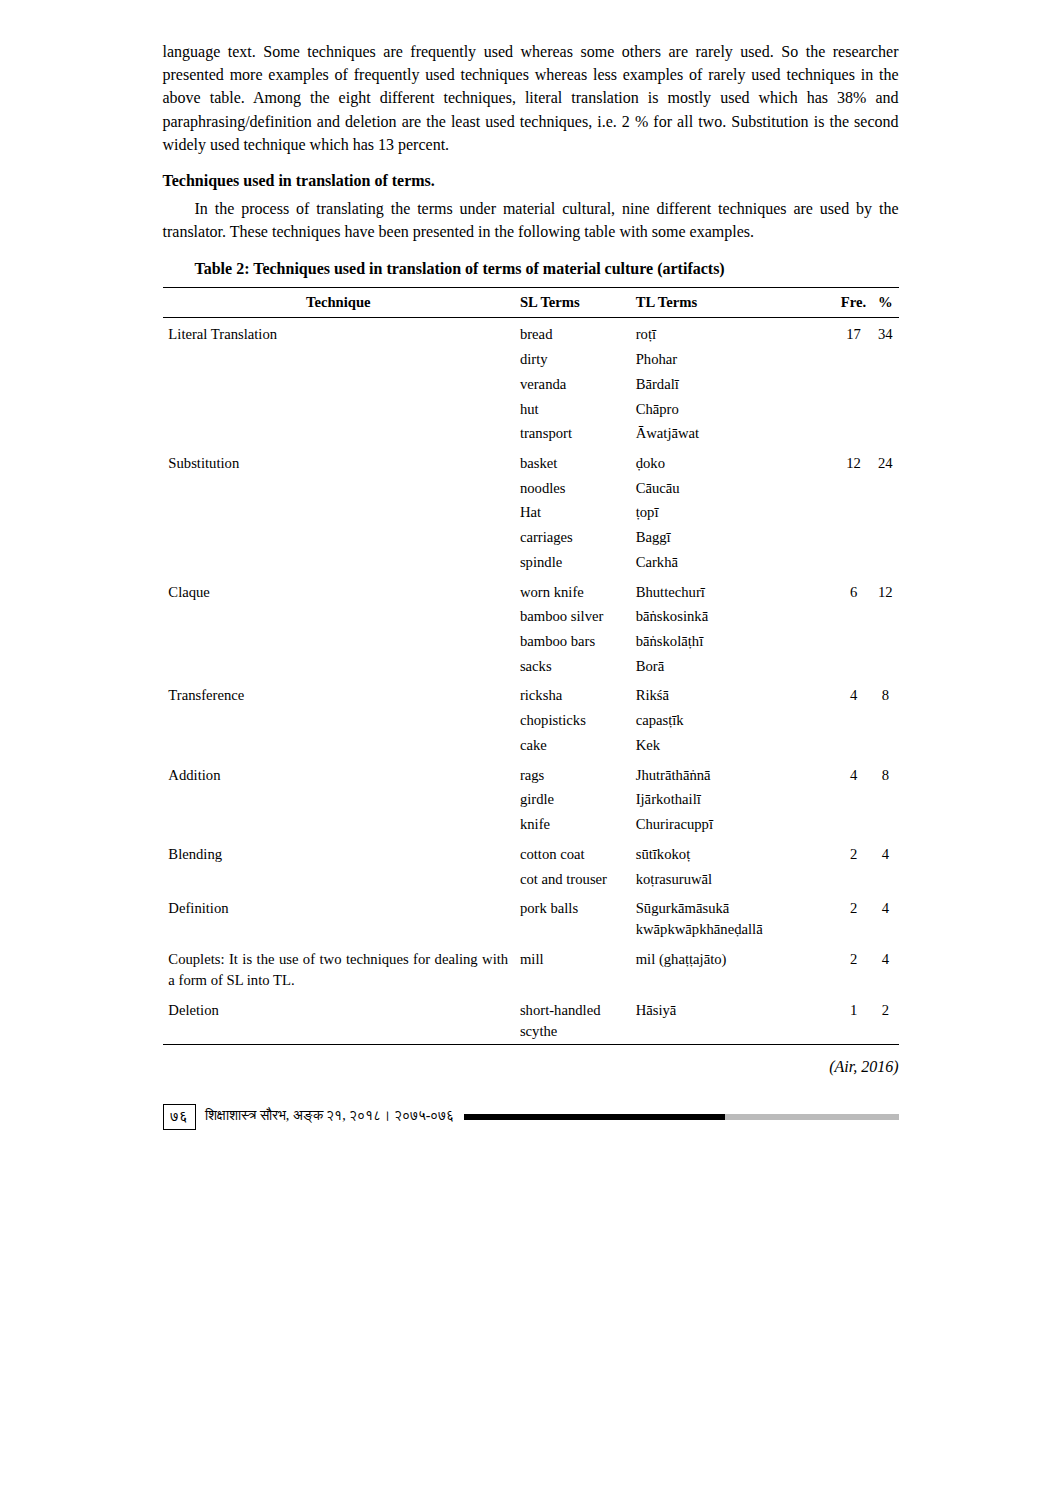language text. Some techniques are frequently used whereas some others are rarely used. So the researcher presented more examples of frequently used techniques whereas less examples of rarely used techniques in the above table. Among the eight different techniques, literal translation is mostly used which has 38% and paraphrasing/definition and deletion are the least used techniques, i.e. 2 % for all two. Substitution is the second widely used technique which has 13 percent.
Techniques used in translation of terms.
In the process of translating the terms under material cultural, nine different techniques are used by the translator. These techniques have been presented in the following table with some examples.
Table 2: Techniques used in translation of terms of material culture (artifacts)
| Technique | SL Terms | TL Terms | Fre. | % |
| --- | --- | --- | --- | --- |
| Literal Translation | bread | roṭī | 17 | 34 |
| | dirty | Phohar | | |
| | veranda | Bārdalī | | |
| | hut | Chāpro | | |
| | transport | Āwatjāwat | | |
| Substitution | basket | ḍoko | 12 | 24 |
| | noodles | Cāucāu | | |
| | Hat | ṭopī | | |
| | carriages | Baggī | | |
| | spindle | Carkhā | | |
| Claque | worn knife | Bhuttechurī | 6 | 12 |
| | bamboo silver | bāṅskosinkā | | |
| | bamboo bars | bāṅskolāṭhī | | |
| | sacks | Borā | | |
| Transference | ricksha | Rikśā | 4 | 8 |
| | chopisticks | capasṭīk | | |
| | cake | Kek | | |
| Addition | rags | Jhutrāthāṅnā | 4 | 8 |
| | girdle | Ijārkothailī | | |
| | knife | Churiracuppī | | |
| Blending | cotton coat | sūtīkokoṭ | 2 | 4 |
| | cot and trouser | koṭrasuruwāl | | |
| Definition | pork balls | Sūgurkāmāsukā kwāpkwāpkhāneḍallā | 2 | 4 |
| Couplets: It is the use of two techniques for dealing with a form of SL into TL. | mill | mil (ghaṭṭajāto) | 2 | 4 |
| Deletion | short-handled scythe | Hāsiyā | 1 | 2 |
(Air, 2016)
७६ शिक्षाशास्त्र सौरभ, अङ्क २१, २०१८। २०७५-०७६